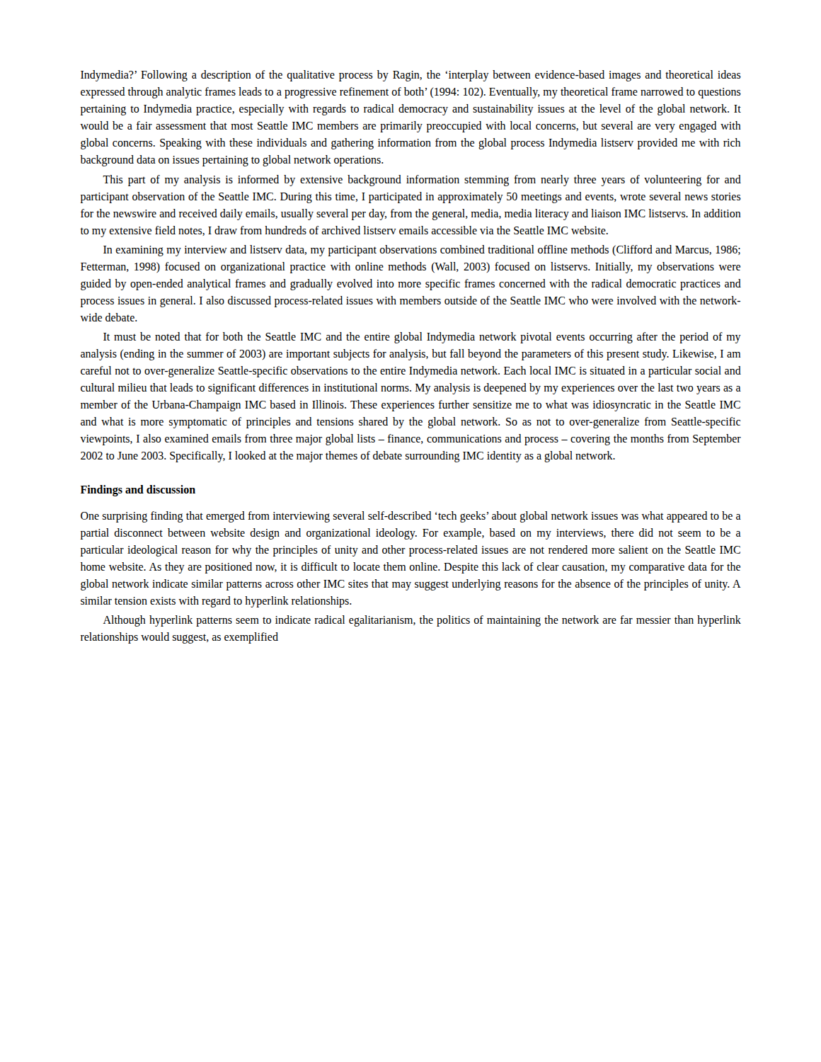Indymedia?’ Following a description of the qualitative process by Ragin, the ‘interplay between evidence-based images and theoretical ideas expressed through analytic frames leads to a progressive refinement of both’ (1994: 102). Eventually, my theoretical frame narrowed to questions pertaining to Indymedia practice, especially with regards to radical democracy and sustainability issues at the level of the global network. It would be a fair assessment that most Seattle IMC members are primarily preoccupied with local concerns, but several are very engaged with global concerns. Speaking with these individuals and gathering information from the global process Indymedia listserv provided me with rich background data on issues pertaining to global network operations.
This part of my analysis is informed by extensive background information stemming from nearly three years of volunteering for and participant observation of the Seattle IMC. During this time, I participated in approximately 50 meetings and events, wrote several news stories for the newswire and received daily emails, usually several per day, from the general, media, media literacy and liaison IMC listservs. In addition to my extensive field notes, I draw from hundreds of archived listserv emails accessible via the Seattle IMC website.
In examining my interview and listserv data, my participant observations combined traditional offline methods (Clifford and Marcus, 1986; Fetterman, 1998) focused on organizational practice with online methods (Wall, 2003) focused on listservs. Initially, my observations were guided by open-ended analytical frames and gradually evolved into more specific frames concerned with the radical democratic practices and process issues in general. I also discussed process-related issues with members outside of the Seattle IMC who were involved with the network-wide debate.
It must be noted that for both the Seattle IMC and the entire global Indymedia network pivotal events occurring after the period of my analysis (ending in the summer of 2003) are important subjects for analysis, but fall beyond the parameters of this present study. Likewise, I am careful not to over-generalize Seattle-specific observations to the entire Indymedia network. Each local IMC is situated in a particular social and cultural milieu that leads to significant differences in institutional norms. My analysis is deepened by my experiences over the last two years as a member of the Urbana-Champaign IMC based in Illinois. These experiences further sensitize me to what was idiosyncratic in the Seattle IMC and what is more symptomatic of principles and tensions shared by the global network. So as not to over-generalize from Seattle-specific viewpoints, I also examined emails from three major global lists – finance, communications and process – covering the months from September 2002 to June 2003. Specifically, I looked at the major themes of debate surrounding IMC identity as a global network.
Findings and discussion
One surprising finding that emerged from interviewing several self-described ‘tech geeks’ about global network issues was what appeared to be a partial disconnect between website design and organizational ideology. For example, based on my interviews, there did not seem to be a particular ideological reason for why the principles of unity and other process-related issues are not rendered more salient on the Seattle IMC home website. As they are positioned now, it is difficult to locate them online. Despite this lack of clear causation, my comparative data for the global network indicate similar patterns across other IMC sites that may suggest underlying reasons for the absence of the principles of unity. A similar tension exists with regard to hyperlink relationships.
Although hyperlink patterns seem to indicate radical egalitarianism, the politics of maintaining the network are far messier than hyperlink relationships would suggest, as exemplified